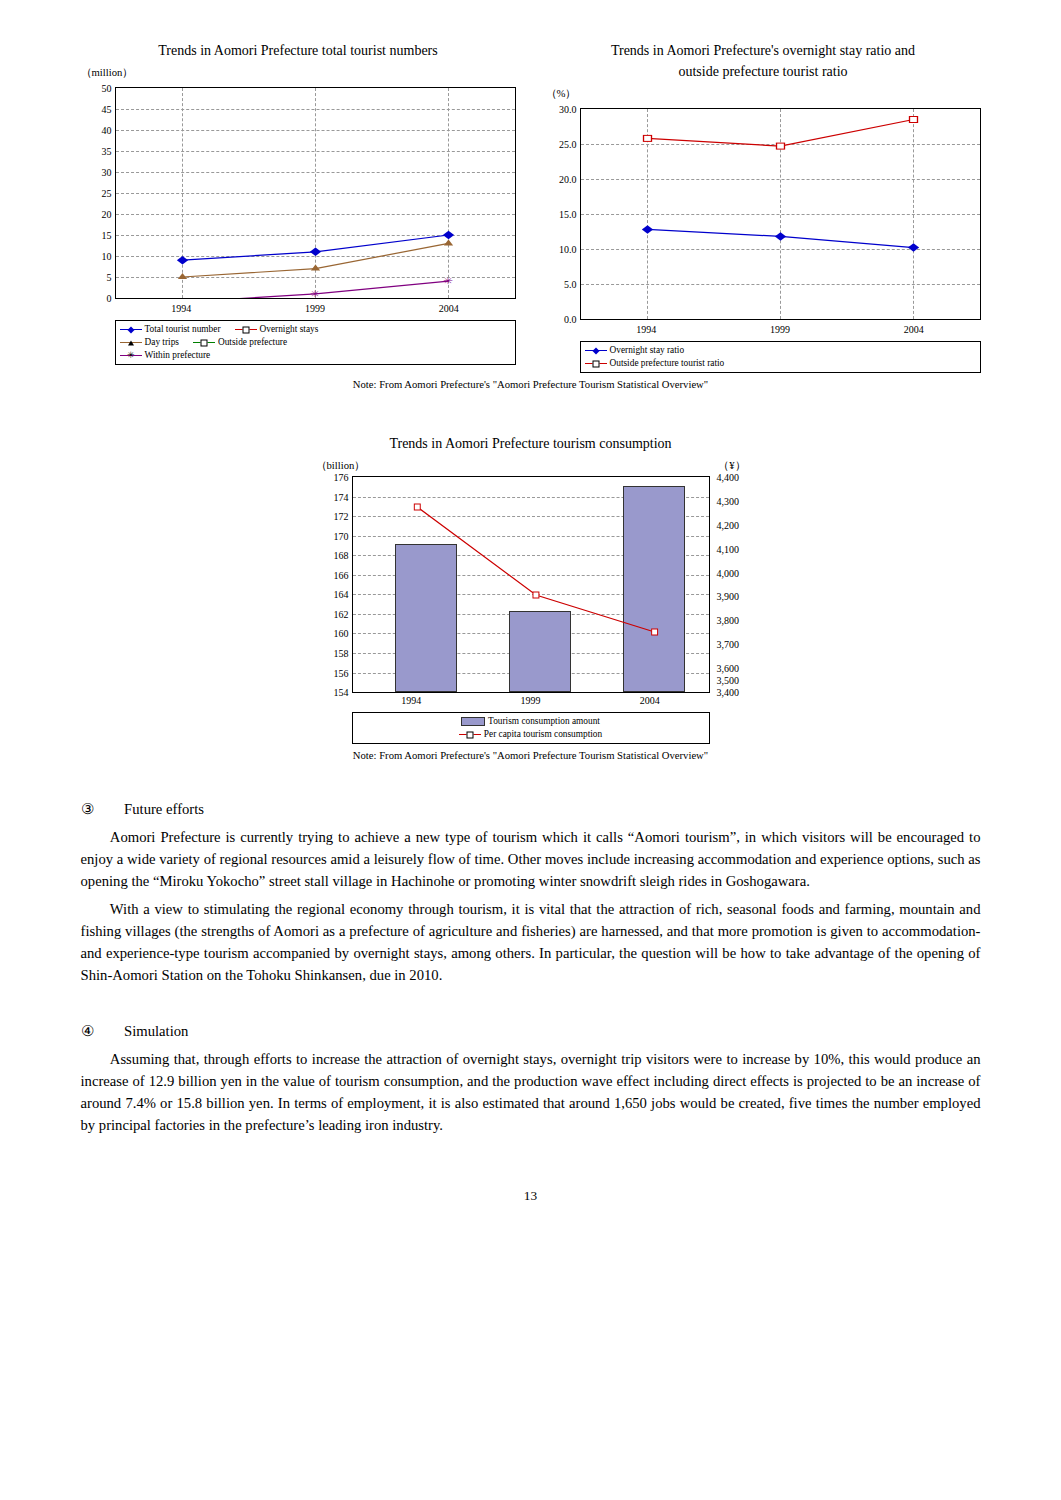Trends in Aomori Prefecture total tourist numbers
（million）
50 45 40 35 30 25 20 15 10 5 0
✳ ✳ ✳
199419992004
Total tourist number Overnight stays
Day trips Outside prefecture
Within prefecture
Trends in Aomori Prefecture's overnight stay ratio and
outside prefecture tourist ratio
（%）
30.0 25.0 20.0 15.0 10.0 5.0 0.0
199419992004
Overnight stay ratio
Outside prefecture tourist ratio
Note: From Aomori Prefecture's "Aomori Prefecture Tourism Statistical Overview"
Trends in Aomori Prefecture tourism consumption
（billion）
（¥）
176 174 172 170 168 166 164 162 160 158 156 154
4,400 4,300 4,200 4,100 4,000 3,900 3,800 3,700 3,600 3,500 3,400
199419992004
Tourism consumption amount
Per capita tourism consumption
Note: From Aomori Prefecture's "Aomori Prefecture Tourism Statistical Overview"
③ Future efforts
Aomori Prefecture is currently trying to achieve a new type of tourism which it calls “Aomori tourism”, in which visitors will be encouraged to enjoy a wide variety of regional resources amid a leisurely flow of time. Other moves include increasing accommodation and experience options, such as opening the “Miroku Yokocho” street stall village in Hachinohe or promoting winter snowdrift sleigh rides in Goshogawara.
With a view to stimulating the regional economy through tourism, it is vital that the attraction of rich, seasonal foods and farming, mountain and fishing villages (the strengths of Aomori as a prefecture of agriculture and fisheries) are harnessed, and that more promotion is given to accommodation- and experience-type tourism accompanied by overnight stays, among others. In particular, the question will be how to take advantage of the opening of Shin-Aomori Station on the Tohoku Shinkansen, due in 2010.
④ Simulation
Assuming that, through efforts to increase the attraction of overnight stays, overnight trip visitors were to increase by 10%, this would produce an increase of 12.9 billion yen in the value of tourism consumption, and the production wave effect including direct effects is projected to be an increase of around 7.4% or 15.8 billion yen. In terms of employment, it is also estimated that around 1,650 jobs would be created, five times the number employed by principal factories in the prefecture’s leading iron industry.
13